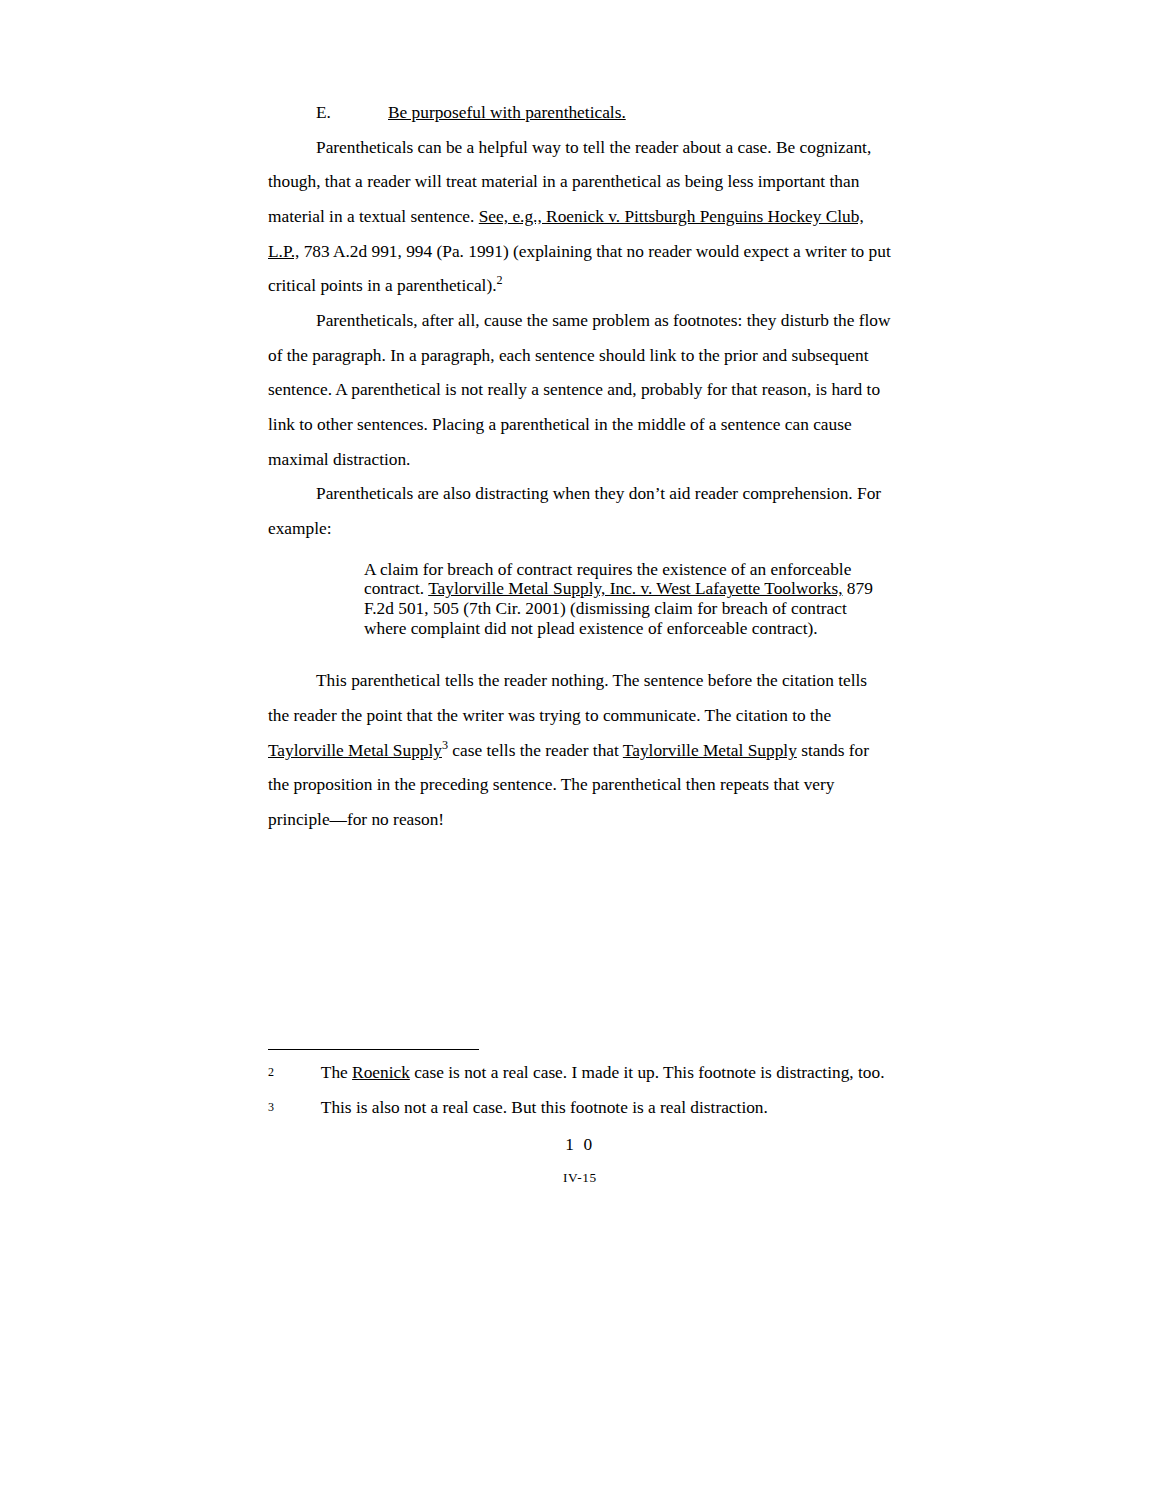E. Be purposeful with parentheticals.
Parentheticals can be a helpful way to tell the reader about a case. Be cognizant, though, that a reader will treat material in a parenthetical as being less important than material in a textual sentence. See, e.g., Roenick v. Pittsburgh Penguins Hockey Club, L.P., 783 A.2d 991, 994 (Pa. 1991) (explaining that no reader would expect a writer to put critical points in a parenthetical).2
Parentheticals, after all, cause the same problem as footnotes: they disturb the flow of the paragraph. In a paragraph, each sentence should link to the prior and subsequent sentence. A parenthetical is not really a sentence and, probably for that reason, is hard to link to other sentences. Placing a parenthetical in the middle of a sentence can cause maximal distraction.
Parentheticals are also distracting when they don’t aid reader comprehension. For example:
A claim for breach of contract requires the existence of an enforceable contract. Taylorville Metal Supply, Inc. v. West Lafayette Toolworks, 879 F.2d 501, 505 (7th Cir. 2001) (dismissing claim for breach of contract where complaint did not plead existence of enforceable contract).
This parenthetical tells the reader nothing. The sentence before the citation tells the reader the point that the writer was trying to communicate. The citation to the Taylorville Metal Supply3 case tells the reader that Taylorville Metal Supply stands for the proposition in the preceding sentence. The parenthetical then repeats that very principle—for no reason!
2 The Roenick case is not a real case. I made it up. This footnote is distracting, too.
3 This is also not a real case. But this footnote is a real distraction.
1 0
IV-15